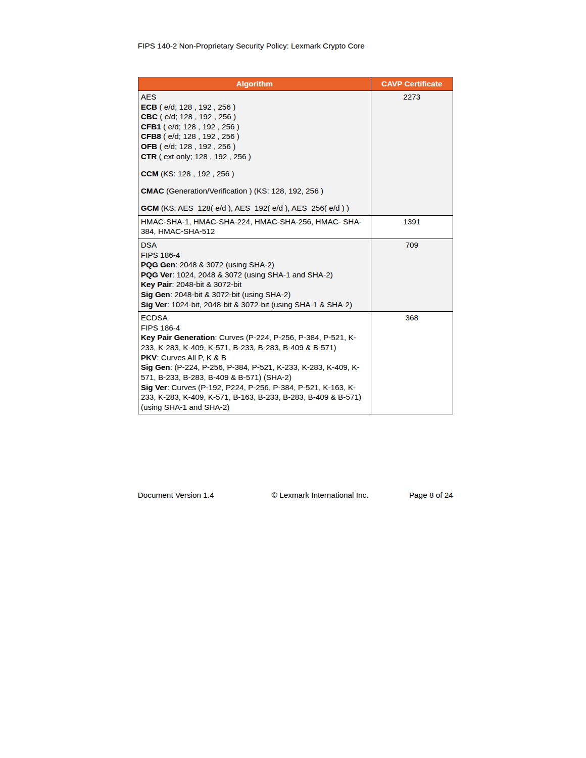FIPS 140-2 Non-Proprietary Security Policy: Lexmark Crypto Core
| Algorithm | CAVP Certificate |
| --- | --- |
| AES ECB ( e/d; 128 , 192 , 256 ) CBC ( e/d; 128 , 192 , 256 ) CFB1 ( e/d; 128 , 192 , 256 ) CFB8 ( e/d; 128 , 192 , 256 ) OFB ( e/d; 128 , 192 , 256 ) CTR ( ext only; 128 , 192 , 256 ) CCM (KS: 128 , 192 , 256 ) CMAC (Generation/Verification ) (KS: 128, 192, 256 ) GCM (KS: AES_128( e/d ), AES_192( e/d ), AES_256( e/d ) ) | 2273 |
| HMAC-SHA-1, HMAC-SHA-224, HMAC-SHA-256, HMAC- SHA-384, HMAC-SHA-512 | 1391 |
| DSA FIPS 186-4 PQG Gen : 2048 & 3072 (using SHA-2) PQG Ver : 1024, 2048 & 3072 (using SHA-1 and SHA-2) Key Pair : 2048-bit & 3072-bit Sig Gen : 2048-bit & 3072-bit (using SHA-2) Sig Ver : 1024-bit, 2048-bit & 3072-bit (using SHA-1 & SHA-2) | 709 |
| ECDSA FIPS 186-4 Key Pair Generation : Curves (P-224, P-256, P-384, P-521, K-233, K-283, K-409, K-571, B-233, B-283, B-409 & B-571) PKV : Curves All P, K & B Sig Gen : (P-224, P-256, P-384, P-521, K-233, K-283, K-409, K-571, B-233, B-283, B-409 & B-571) (SHA-2) Sig Ver : Curves (P-192, P224, P-256, P-384, P-521, K-163, K-233, K-283, K-409, K-571, B-163, B-233, B-283, B-409 & B-571) (using SHA-1 and SHA-2) | 368 |
Document Version 1.4
© Lexmark International Inc.
Page 8 of 24